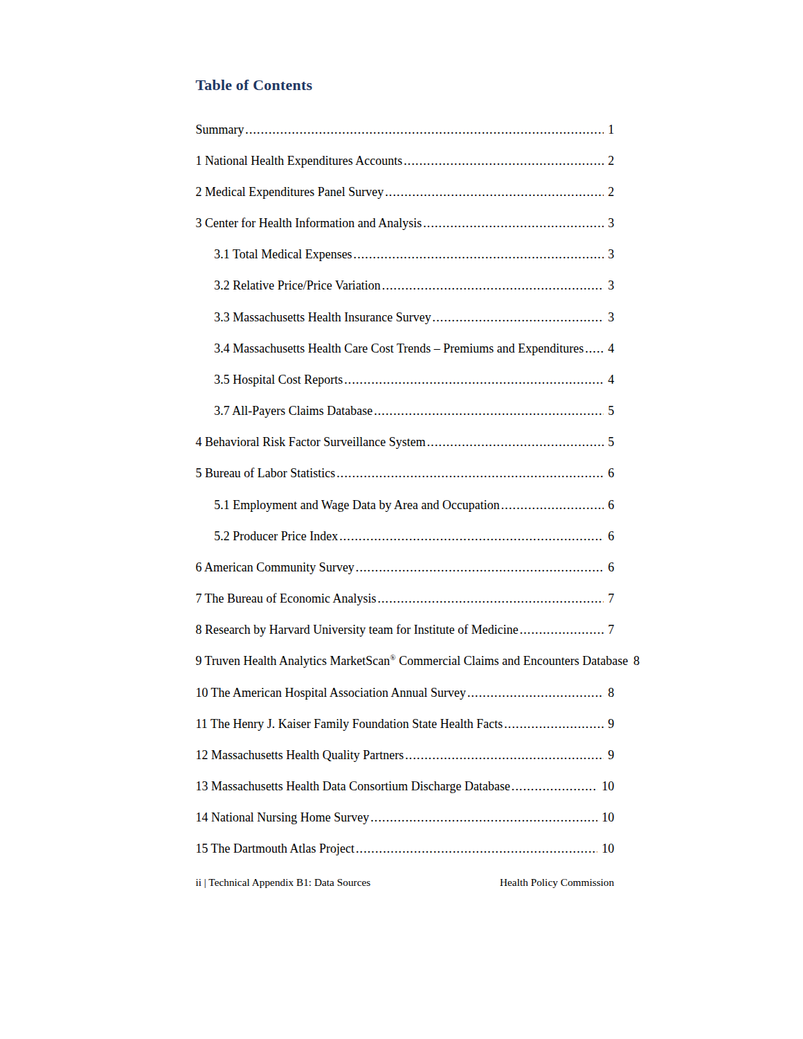Table of Contents
Summary .................................................................................................................. 1
1 National Health Expenditures Accounts ..................................................................................... 2
2 Medical Expenditures Panel Survey ......................................................................................... 2
3 Center for Health Information and Analysis ............................................................................ 3
3.1 Total Medical Expenses .................................................................................................... 3
3.2 Relative Price/Price Variation ............................................................................................ 3
3.3 Massachusetts Health Insurance Survey ............................................................................ 3
3.4 Massachusetts Health Care Cost Trends – Premiums and Expenditures ............................. 4
3.5 Hospital Cost Reports ....................................................................................................... 4
3.7 All-Payers Claims Database ............................................................................................... 5
4 Behavioral Risk Factor Surveillance System ............................................................................ 5
5 Bureau of Labor Statistics ....................................................................................................... 6
5.1 Employment and Wage Data by Area and Occupation ...................................................... 6
5.2 Producer Price Index ......................................................................................................... 6
6 American Community Survey ................................................................................................... 6
7 The Bureau of Economic Analysis ........................................................................................... 7
8 Research by Harvard University team for Institute of Medicine ................................................ 7
9 Truven Health Analytics MarketScan® Commercial Claims and Encounters Database ............. 8
10 The American Hospital Association Annual Survey .............................................................. 8
11 The Henry J. Kaiser Family Foundation State Health Facts ..................................................... 9
12 Massachusetts Health Quality Partners ..................................................................................... 9
13 Massachusetts Health Data Consortium Discharge Database ................................................ 10
14 National Nursing Home Survey ............................................................................................. 10
15 The Dartmouth Atlas Project .................................................................................................. 10
ii | Technical Appendix B1: Data Sources
Health Policy Commission